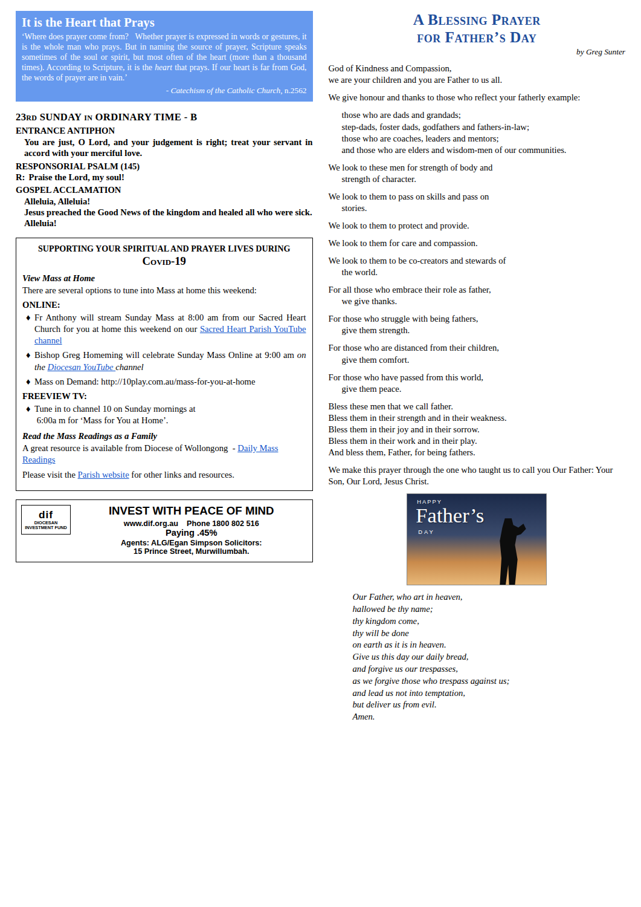It is the Heart that Prays
‘Where does prayer come from? Whether prayer is expressed in words or gestures, it is the whole man who prays. But in naming the source of prayer, Scripture speaks sometimes of the soul or spirit, but most often of the heart (more than a thousand times). According to Scripture, it is the heart that prays. If our heart is far from God, the words of prayer are in vain.’
- Catechism of the Catholic Church, n.2562
23rd SUNDAY in ORDINARY TIME - B
ENTRANCE ANTIPHON
You are just, O Lord, and your judgement is right; treat your servant in accord with your merciful love.
RESPONSORIAL PSALM (145)
R: Praise the Lord, my soul!
GOSPEL ACCLAMATION
Alleluia, Alleluia!
Jesus preached the Good News of the kingdom and healed all who were sick.
Alleluia!
SUPPORTING YOUR SPIRITUAL AND PRAYER LIVES DURING Covid-19
View Mass at Home
There are several options to tune into Mass at home this weekend:
ONLINE:
Fr Anthony will stream Sunday Mass at 8:00 am from our Sacred Heart Church for you at home this weekend on our Sacred Heart Parish YouTube channel
Bishop Greg Homeming will celebrate Sunday Mass Online at 9:00 am on the Diocesan YouTube channel
Mass on Demand: http://10play.com.au/mass-for-you-at-home
FREEVIEW TV:
Tune in to channel 10 on Sunday mornings at
6:00a m for ‘Mass for You at Home’.
Read the Mass Readings as a Family
A great resource is available from Diocese of Wollongong - Daily Mass Readings
Please visit the Parish website for other links and resources.
dif DIOCESAN INVESTMENT FUND
INVEST WITH PEACE OF MIND
www.dif.org.au Phone 1800 802 516
Paying .45%
Agents: ALG/Egan Simpson Solicitors:
15 Prince Street, Murwillumbah.
A Blessing Prayer
for Father’s Day
by Greg Sunter
God of Kindness and Compassion,
we are your children and you are Father to us all.
We give honour and thanks to those who reflect your fatherly example:
those who are dads and grandads;
step-dads, foster dads, godfathers and fathers-in-law;
those who are coaches, leaders and mentors;
and those who are elders and wisdom-men of our communities.
We look to these men for strength of body andstrength of character.
We look to them to pass on skills and pass onstories.
We look to them to protect and provide.
We look to them for care and compassion.
We look to them to be co-creators and stewards ofthe world.
For all those who embrace their role as father,we give thanks.
For those who struggle with being fathers,give them strength.
For those who are distanced from their children,give them comfort.
For those who have passed from this world,give them peace.
Bless these men that we call father.
Bless them in their strength and in their weakness.
Bless them in their joy and in their sorrow.
Bless them in their work and in their play.
And bless them, Father, for being fathers.
We make this prayer through the one who taught us to call you Our Father: Your Son, Our Lord, Jesus Christ.
HAPPY
Father’s
DAY
Our Father, who art in heaven,
hallowed be thy name;
thy kingdom come,
thy will be done
on earth as it is in heaven.
Give us this day our daily bread,
and forgive us our trespasses,
as we forgive those who trespass against us;
and lead us not into temptation,
but deliver us from evil.
Amen.